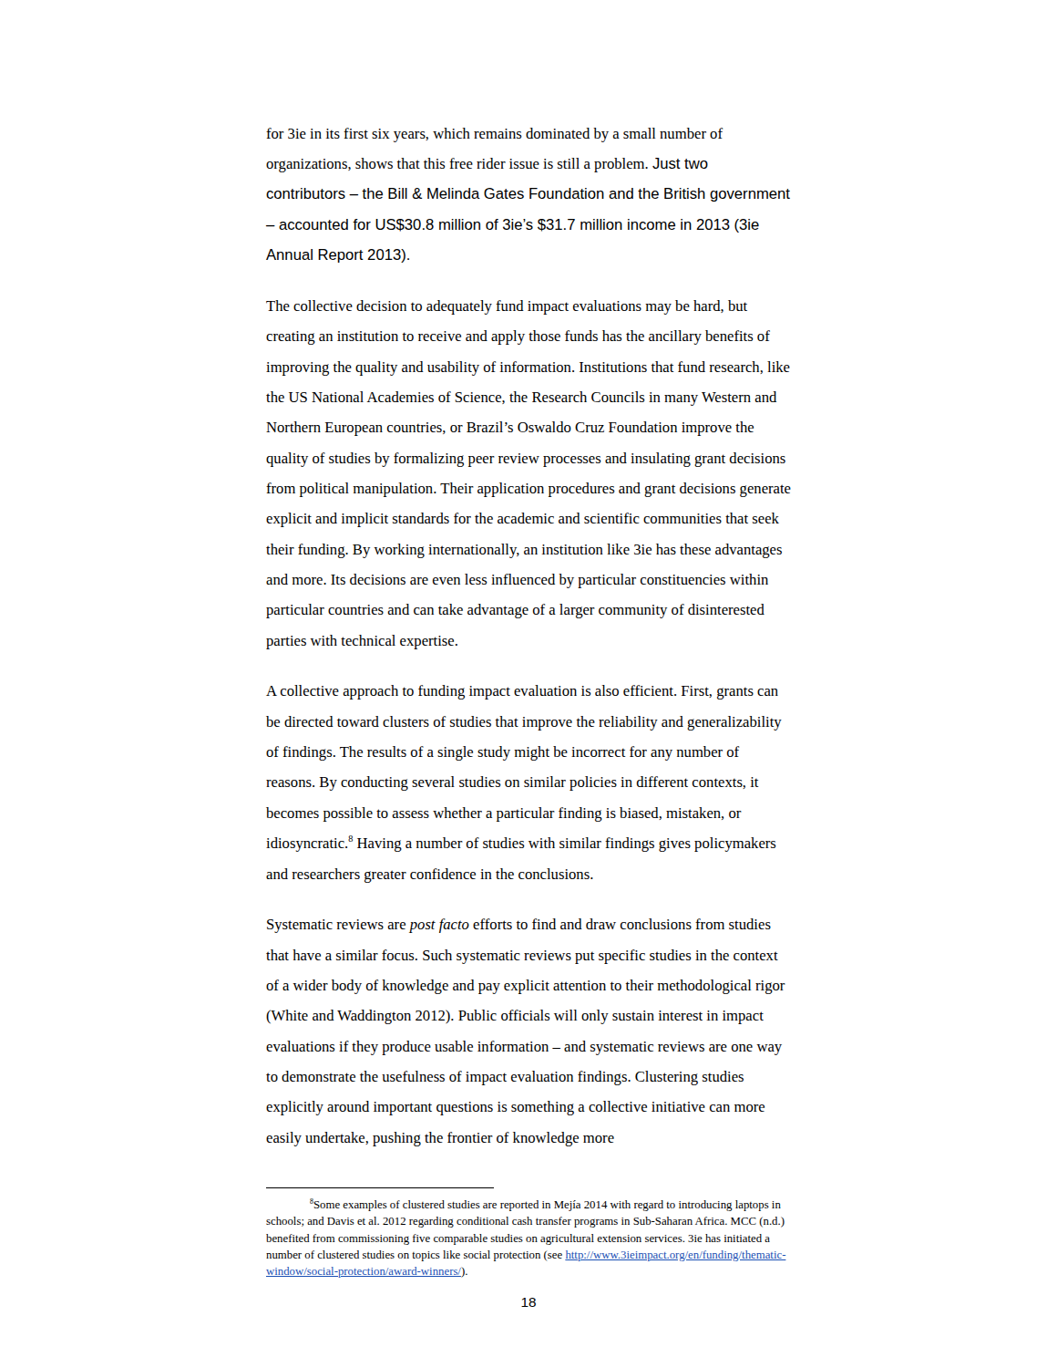for 3ie in its first six years, which remains dominated by a small number of organizations, shows that this free rider issue is still a problem. Just two contributors – the Bill & Melinda Gates Foundation and the British government – accounted for US$30.8 million of 3ie’s $31.7 million income in 2013 (3ie Annual Report 2013).
The collective decision to adequately fund impact evaluations may be hard, but creating an institution to receive and apply those funds has the ancillary benefits of improving the quality and usability of information. Institutions that fund research, like the US National Academies of Science, the Research Councils in many Western and Northern European countries, or Brazil’s Oswaldo Cruz Foundation improve the quality of studies by formalizing peer review processes and insulating grant decisions from political manipulation. Their application procedures and grant decisions generate explicit and implicit standards for the academic and scientific communities that seek their funding. By working internationally, an institution like 3ie has these advantages and more. Its decisions are even less influenced by particular constituencies within particular countries and can take advantage of a larger community of disinterested parties with technical expertise.
A collective approach to funding impact evaluation is also efficient. First, grants can be directed toward clusters of studies that improve the reliability and generalizability of findings. The results of a single study might be incorrect for any number of reasons. By conducting several studies on similar policies in different contexts, it becomes possible to assess whether a particular finding is biased, mistaken, or idiosyncratic.8 Having a number of studies with similar findings gives policymakers and researchers greater confidence in the conclusions.
Systematic reviews are post facto efforts to find and draw conclusions from studies that have a similar focus. Such systematic reviews put specific studies in the context of a wider body of knowledge and pay explicit attention to their methodological rigor (White and Waddington 2012). Public officials will only sustain interest in impact evaluations if they produce usable information – and systematic reviews are one way to demonstrate the usefulness of impact evaluation findings. Clustering studies explicitly around important questions is something a collective initiative can more easily undertake, pushing the frontier of knowledge more
8Some examples of clustered studies are reported in Mejía 2014 with regard to introducing laptops in schools; and Davis et al. 2012 regarding conditional cash transfer programs in Sub-Saharan Africa. MCC (n.d.) benefited from commissioning five comparable studies on agricultural extension services. 3ie has initiated a number of clustered studies on topics like social protection (see http://www.3ieimpact.org/en/funding/thematic-window/social-protection/award-winners/).
18